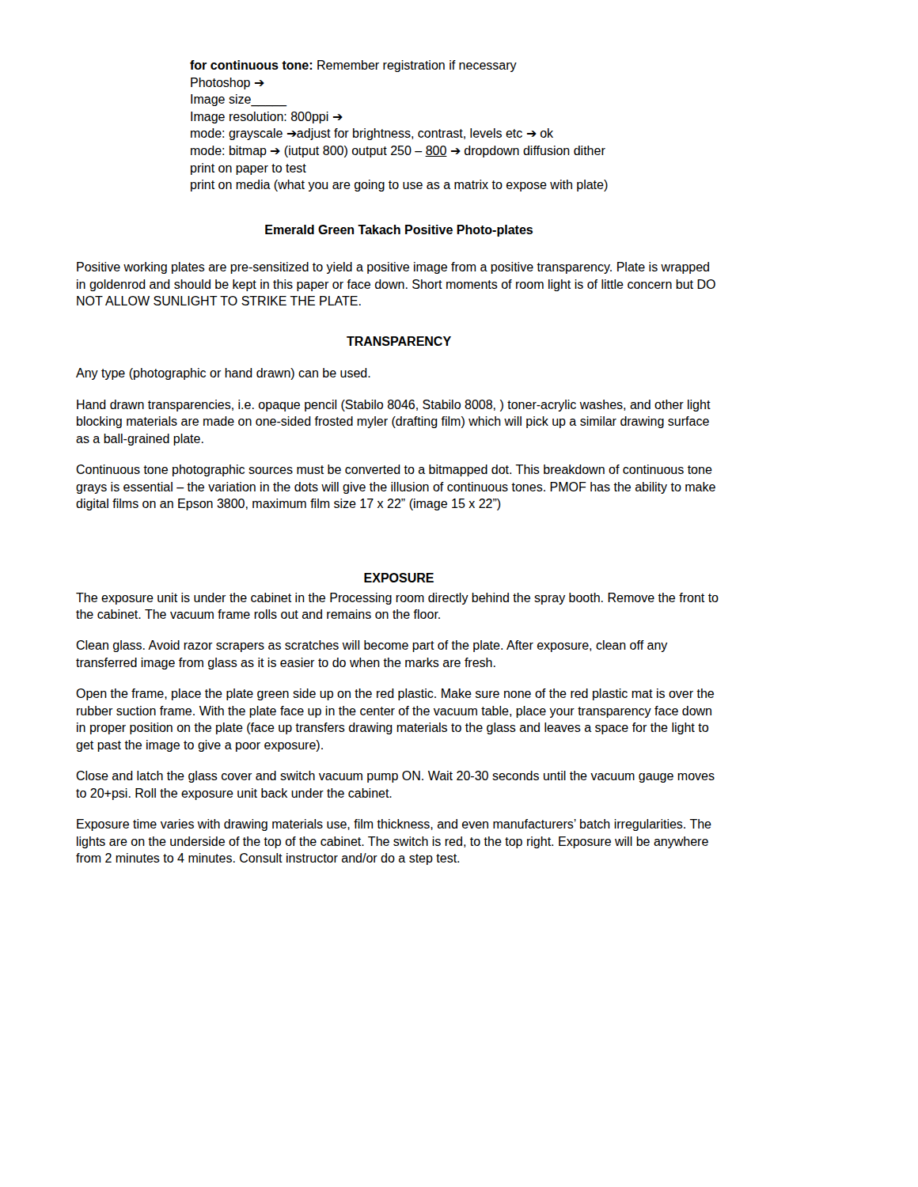for continuous tone: Remember registration if necessary
Photoshop ➔
Image size_____
Image resolution: 800ppi ➔
mode: grayscale ➔adjust for brightness, contrast, levels etc ➔ ok
mode: bitmap ➔ (iutput 800) output 250 – 800 ➔ dropdown diffusion dither
print on paper to test
print on media (what you are going to use as a matrix to expose with plate)
Emerald Green Takach Positive Photo-plates
Positive working plates are pre-sensitized to yield a positive image from a positive transparency. Plate is wrapped in goldenrod and should be kept in this paper or face down. Short moments of room light is of little concern but DO NOT ALLOW SUNLIGHT TO STRIKE THE PLATE.
TRANSPARENCY
Any type (photographic or hand drawn) can be used.
Hand drawn transparencies, i.e. opaque pencil (Stabilo 8046, Stabilo 8008, ) toner-acrylic washes, and other light blocking materials are made on one-sided frosted myler (drafting film) which will pick up a similar drawing surface as a ball-grained plate.
Continuous tone photographic sources must be converted to a bitmapped dot. This breakdown of continuous tone grays is essential – the variation in the dots will give the illusion of continuous tones. PMOF has the ability to make digital films on an Epson 3800, maximum film size 17 x 22” (image 15 x 22”)
EXPOSURE
The exposure unit is under the cabinet in the Processing room directly behind the spray booth. Remove the front to the cabinet. The vacuum frame rolls out and remains on the floor.
Clean glass. Avoid razor scrapers as scratches will become part of the plate. After exposure, clean off any transferred image from glass as it is easier to do when the marks are fresh.
Open the frame, place the plate green side up on the red plastic. Make sure none of the red plastic mat is over the rubber suction frame. With the plate face up in the center of the vacuum table, place your transparency face down in proper position on the plate (face up transfers drawing materials to the glass and leaves a space for the light to get past the image to give a poor exposure).
Close and latch the glass cover and switch vacuum pump ON. Wait 20-30 seconds until the vacuum gauge moves to 20+psi. Roll the exposure unit back under the cabinet.
Exposure time varies with drawing materials use, film thickness, and even manufacturers’ batch irregularities. The lights are on the underside of the top of the cabinet. The switch is red, to the top right. Exposure will be anywhere from 2 minutes to 4 minutes. Consult instructor and/or do a step test.